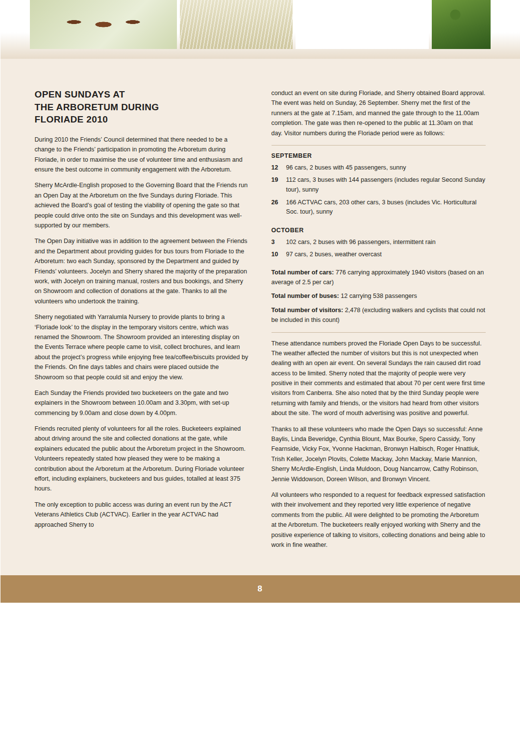Open Sundays at
the Arboretum during
Floriade 2010
During 2010 the Friends’ Council determined that there needed to be a change to the Friends’ participation in promoting the Arboretum during Floriade, in order to maximise the use of volunteer time and enthusiasm and ensure the best outcome in community engagement with the Arboretum.
Sherry McArdle-English proposed to the Governing Board that the Friends run an Open Day at the Arboretum on the five Sundays during Floriade. This achieved the Board’s goal of testing the viability of opening the gate so that people could drive onto the site on Sundays and this development was well-supported by our members.
The Open Day initiative was in addition to the agreement between the Friends and the Department about providing guides for bus tours from Floriade to the Arboretum: two each Sunday, sponsored by the Department and guided by Friends’ volunteers. Jocelyn and Sherry shared the majority of the preparation work, with Jocelyn on training manual, rosters and bus bookings, and Sherry on Showroom and collection of donations at the gate. Thanks to all the volunteers who undertook the training.
Sherry negotiated with Yarralumla Nursery to provide plants to bring a ‘Floriade look’ to the display in the temporary visitors centre, which was renamed the Showroom. The Showroom provided an interesting display on the Events Terrace where people came to visit, collect brochures, and learn about the project’s progress while enjoying free tea/coffee/biscuits provided by the Friends. On fine days tables and chairs were placed outside the Showroom so that people could sit and enjoy the view.
Each Sunday the Friends provided two bucketeers on the gate and two explainers in the Showroom between 10.00am and 3.30pm, with set-up commencing by 9.00am and close down by 4.00pm.
Friends recruited plenty of volunteers for all the roles. Bucketeers explained about driving around the site and collected donations at the gate, while explainers educated the public about the Arboretum project in the Showroom. Volunteers repeatedly stated how pleased they were to be making a contribution about the Arboretum at the Arboretum. During Floriade volunteer effort, including explainers, bucketeers and bus guides, totalled at least 375 hours.
The only exception to public access was during an event run by the ACT Veterans Athletics Club (ACTVAC). Earlier in the year ACTVAC had approached Sherry to
conduct an event on site during Floriade, and Sherry obtained Board approval. The event was held on Sunday, 26 September. Sherry met the first of the runners at the gate at 7.15am, and manned the gate through to the 11.00am completion. The gate was then re-opened to the public at 11.30am on that day. Visitor numbers during the Floriade period were as follows:
September
| 12 | 96 cars, 2 buses with 45 passengers, sunny |
| 19 | 112 cars, 3 buses with 144 passengers (includes regular Second Sunday tour), sunny |
| 26 | 166 ACTVAC cars, 203 other cars, 3 buses (includes Vic. Horticultural Soc. tour), sunny |
October
| 3 | 102 cars, 2 buses with 96 passengers, intermittent rain |
| 10 | 97 cars, 2 buses, weather overcast |
Total number of cars: 776 carrying approximately 1940 visitors (based on an average of 2.5 per car)
Total number of buses: 12 carrying 538 passengers
Total number of visitors: 2,478 (excluding walkers and cyclists that could not be included in this count)
These attendance numbers proved the Floriade Open Days to be successful. The weather affected the number of visitors but this is not unexpected when dealing with an open air event. On several Sundays the rain caused dirt road access to be limited. Sherry noted that the majority of people were very positive in their comments and estimated that about 70 per cent were first time visitors from Canberra. She also noted that by the third Sunday people were returning with family and friends, or the visitors had heard from other visitors about the site. The word of mouth advertising was positive and powerful.
Thanks to all these volunteers who made the Open Days so successful: Anne Baylis, Linda Beveridge, Cynthia Blount, Max Bourke, Spero Cassidy, Tony Fearnside, Vicky Fox, Yvonne Hackman, Bronwyn Halbisch, Roger Hnattiuk, Trish Keller, Jocelyn Plovits, Colette Mackay, John Mackay, Marie Mannion, Sherry McArdle-English, Linda Muldoon, Doug Nancarrow, Cathy Robinson, Jennie Widdowson, Doreen Wilson, and Bronwyn Vincent.
All volunteers who responded to a request for feedback expressed satisfaction with their involvement and they reported very little experience of negative comments from the public. All were delighted to be promoting the Arboretum at the Arboretum. The bucketeers really enjoyed working with Sherry and the positive experience of talking to visitors, collecting donations and being able to work in fine weather.
8